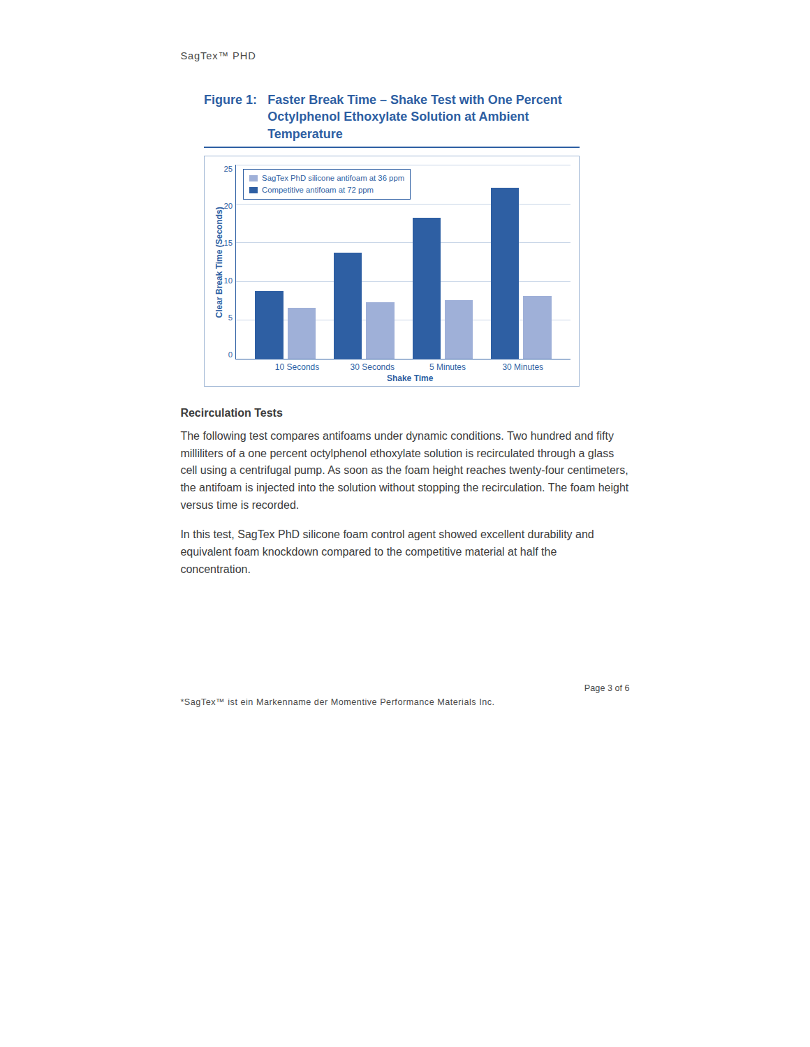SagTex™ PHD
Figure 1: Faster Break Time – Shake Test with One Percent Octylphenol Ethoxylate Solution at Ambient Temperature
Clear Break Time (Seconds)
25
20
15
10
5
0
SagTex PhD silicone antifoam at 36 ppm
Competitive antifoam at 72 ppm
10 Seconds 30 Seconds 5 Minutes 30 Minutes
Shake Time
Recirculation Tests
The following test compares antifoams under dynamic conditions. Two hundred and fifty milliliters of a one percent octylphenol ethoxylate solution is recirculated through a glass cell using a centrifugal pump. As soon as the foam height reaches twenty-four centimeters, the antifoam is injected into the solution without stopping the recirculation. The foam height versus time is recorded.
In this test, SagTex PhD silicone foam control agent showed excellent durability and equivalent foam knockdown compared to the competitive material at half the concentration.
Page 3 of 6
*SagTex™ ist ein Markenname der Momentive Performance Materials Inc.